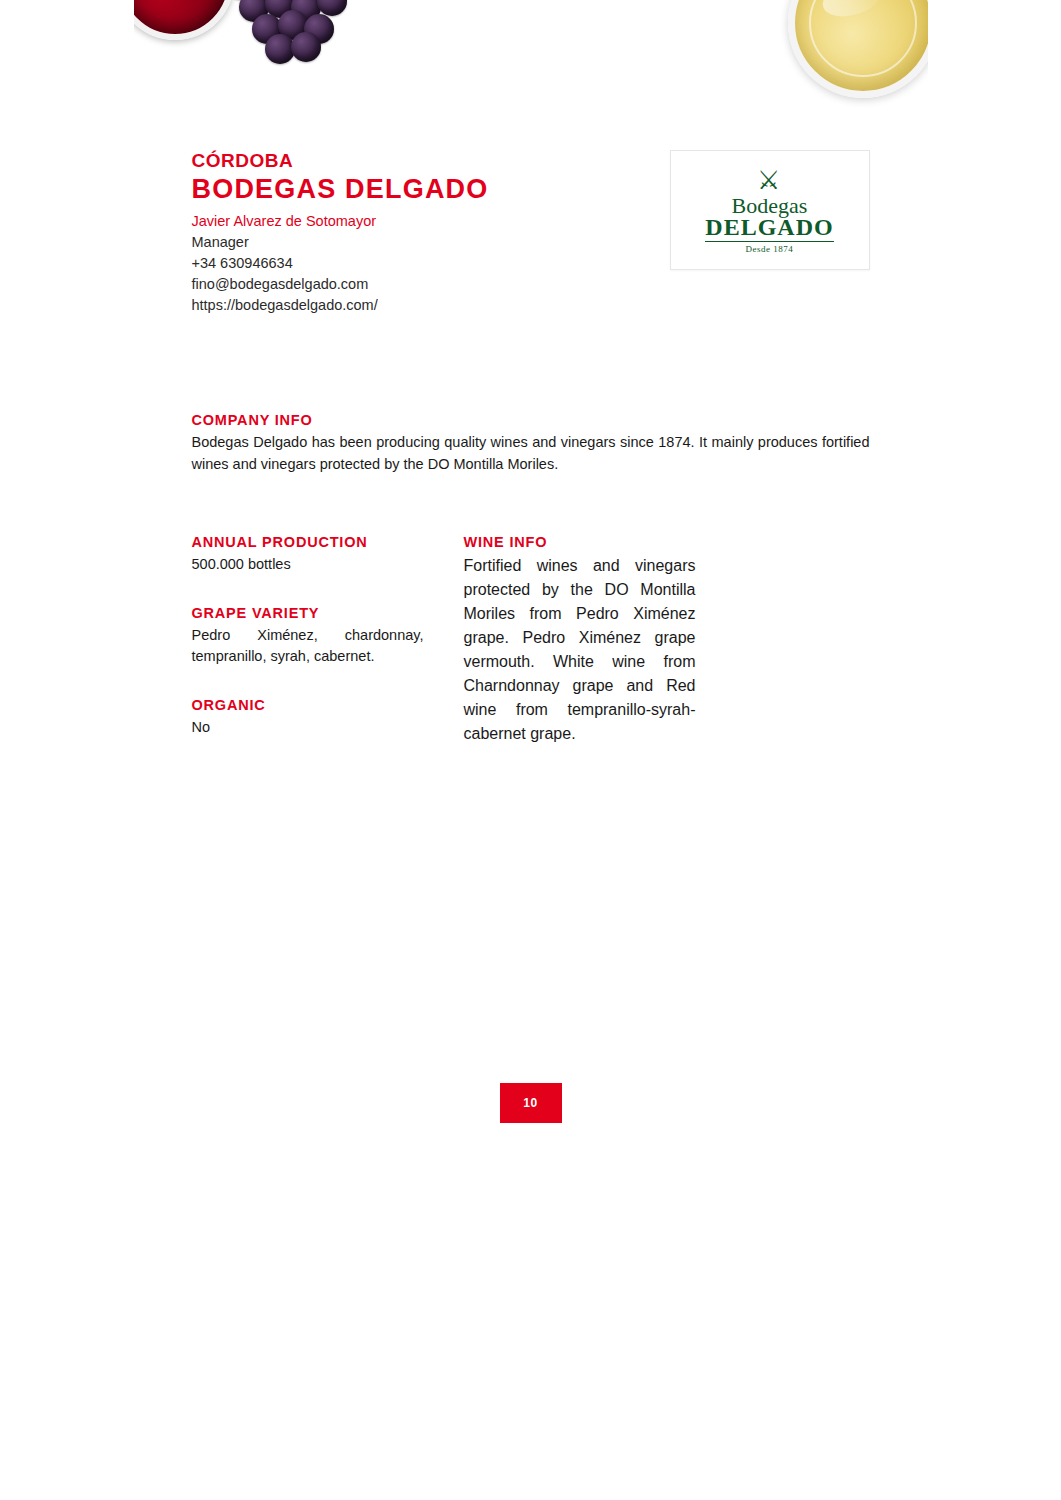⚔
Bodegas
DELGADO
Desde 1874
CÓRDOBA
BODEGAS DELGADO
Javier Alvarez de Sotomayor
Manager
+34 630946634
fino@bodegasdelgado.com
https://bodegasdelgado.com/
Company info
Bodegas Delgado has been producing quality wines and vinegars since 1874. It mainly produces fortified wines and vinegars protected by the DO Montilla Moriles.
Annual production
500.000 bottles
Grape variety
Pedro Ximénez, chardonnay, tempranillo, syrah, cabernet.
Organic
No
Wine info
Fortified wines and vinegars protected by the DO Montilla Moriles from Pedro Ximénez grape. Pedro Ximénez grape vermouth. White wine from Charndonnay grape and Red wine from tempranillo-syrah-cabernet grape.
10